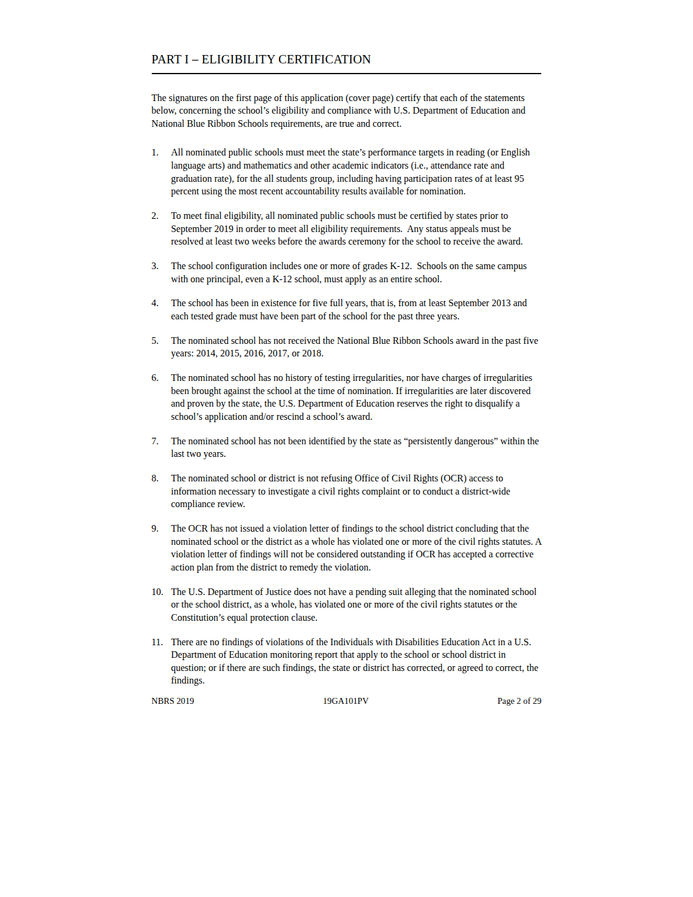PART I – ELIGIBILITY CERTIFICATION
The signatures on the first page of this application (cover page) certify that each of the statements below, concerning the school’s eligibility and compliance with U.S. Department of Education and National Blue Ribbon Schools requirements, are true and correct.
1. All nominated public schools must meet the state’s performance targets in reading (or English language arts) and mathematics and other academic indicators (i.e., attendance rate and graduation rate), for the all students group, including having participation rates of at least 95 percent using the most recent accountability results available for nomination.
2. To meet final eligibility, all nominated public schools must be certified by states prior to September 2019 in order to meet all eligibility requirements. Any status appeals must be resolved at least two weeks before the awards ceremony for the school to receive the award.
3. The school configuration includes one or more of grades K-12. Schools on the same campus with one principal, even a K-12 school, must apply as an entire school.
4. The school has been in existence for five full years, that is, from at least September 2013 and each tested grade must have been part of the school for the past three years.
5. The nominated school has not received the National Blue Ribbon Schools award in the past five years: 2014, 2015, 2016, 2017, or 2018.
6. The nominated school has no history of testing irregularities, nor have charges of irregularities been brought against the school at the time of nomination. If irregularities are later discovered and proven by the state, the U.S. Department of Education reserves the right to disqualify a school’s application and/or rescind a school’s award.
7. The nominated school has not been identified by the state as “persistently dangerous” within the last two years.
8. The nominated school or district is not refusing Office of Civil Rights (OCR) access to information necessary to investigate a civil rights complaint or to conduct a district-wide compliance review.
9. The OCR has not issued a violation letter of findings to the school district concluding that the nominated school or the district as a whole has violated one or more of the civil rights statutes. A violation letter of findings will not be considered outstanding if OCR has accepted a corrective action plan from the district to remedy the violation.
10. The U.S. Department of Justice does not have a pending suit alleging that the nominated school or the school district, as a whole, has violated one or more of the civil rights statutes or the Constitution’s equal protection clause.
11. There are no findings of violations of the Individuals with Disabilities Education Act in a U.S. Department of Education monitoring report that apply to the school or school district in question; or if there are such findings, the state or district has corrected, or agreed to correct, the findings.
NBRS 2019
19GA101PV
Page 2 of 29